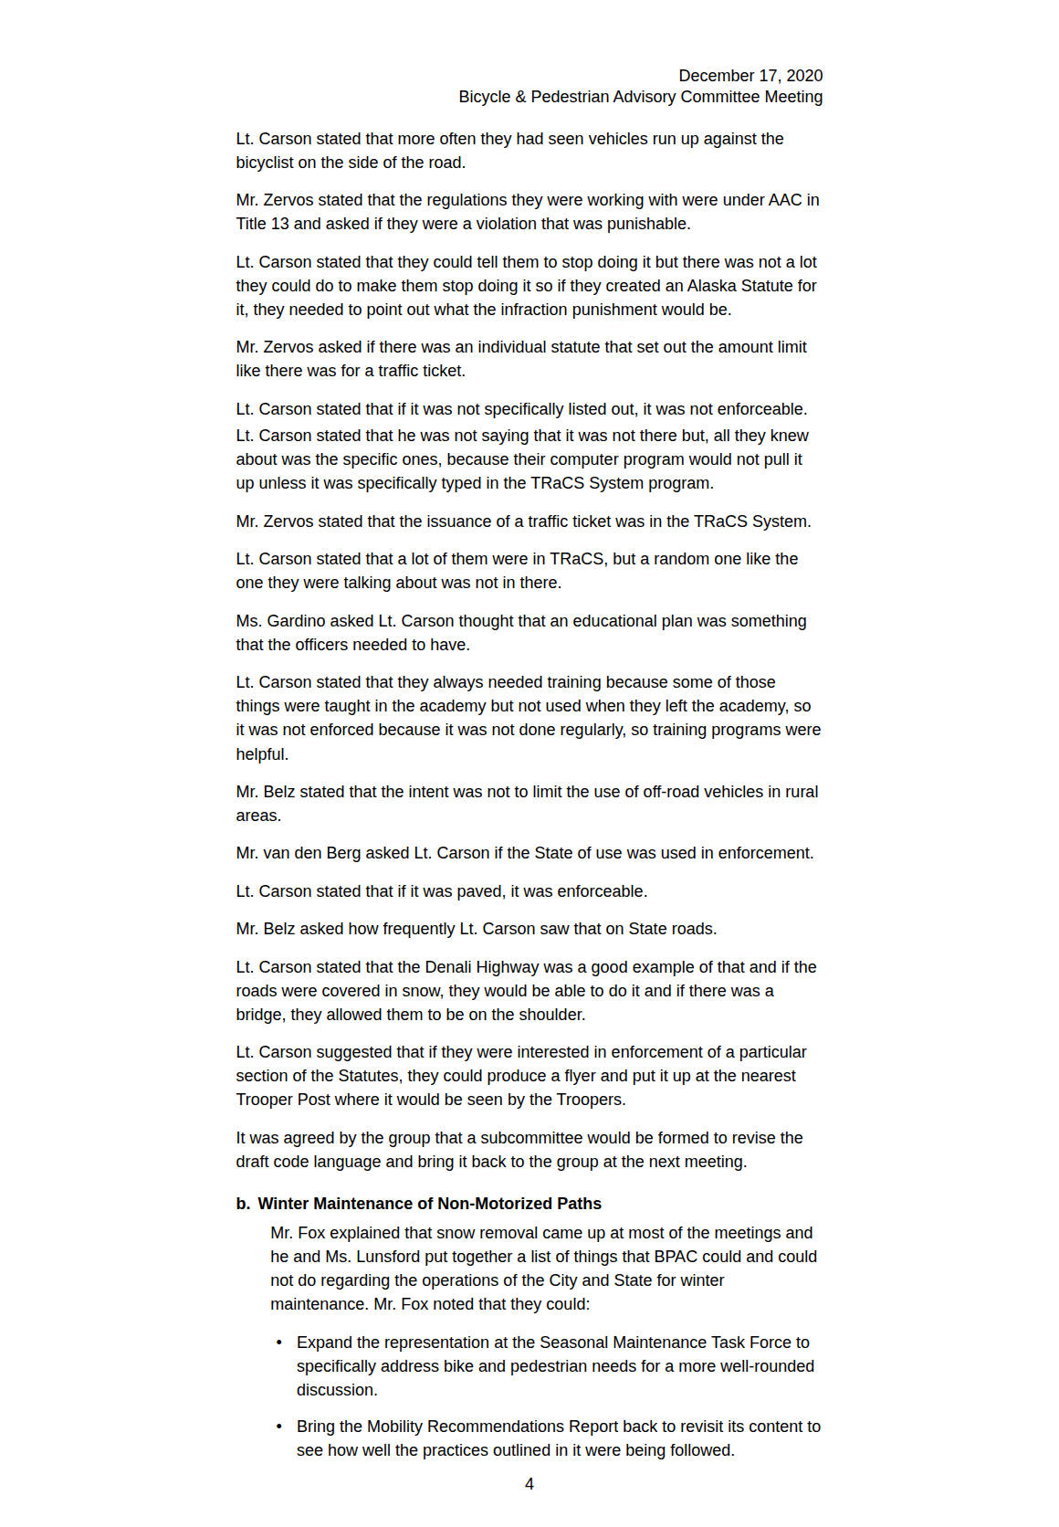December 17, 2020 Bicycle & Pedestrian Advisory Committee Meeting
Lt. Carson stated that more often they had seen vehicles run up against the bicyclist on the side of the road.
Mr. Zervos stated that the regulations they were working with were under AAC in Title 13 and asked if they were a violation that was punishable.
Lt. Carson stated that they could tell them to stop doing it but there was not a lot they could do to make them stop doing it so if they created an Alaska Statute for it, they needed to point out what the infraction punishment would be.
Mr. Zervos asked if there was an individual statute that set out the amount limit like there was for a traffic ticket.
Lt. Carson stated that if it was not specifically listed out, it was not enforceable.
Lt. Carson stated that he was not saying that it was not there but, all they knew about was the specific ones, because their computer program would not pull it up unless it was specifically typed in the TRaCS System program.
Mr. Zervos stated that the issuance of a traffic ticket was in the TRaCS System.
Lt. Carson stated that a lot of them were in TRaCS, but a random one like the one they were talking about was not in there.
Ms. Gardino asked Lt. Carson thought that an educational plan was something that the officers needed to have.
Lt. Carson stated that they always needed training because some of those things were taught in the academy but not used when they left the academy, so it was not enforced because it was not done regularly, so training programs were helpful.
Mr. Belz stated that the intent was not to limit the use of off-road vehicles in rural areas.
Mr. van den Berg asked Lt. Carson if the State of use was used in enforcement.
Lt. Carson stated that if it was paved, it was enforceable.
Mr. Belz asked how frequently Lt. Carson saw that on State roads.
Lt. Carson stated that the Denali Highway was a good example of that and if the roads were covered in snow, they would be able to do it and if there was a bridge, they allowed them to be on the shoulder.
Lt. Carson suggested that if they were interested in enforcement of a particular section of the Statutes, they could produce a flyer and put it up at the nearest Trooper Post where it would be seen by the Troopers.
It was agreed by the group that a subcommittee would be formed to revise the draft code language and bring it back to the group at the next meeting.
b. Winter Maintenance of Non-Motorized Paths
Mr. Fox explained that snow removal came up at most of the meetings and he and Ms. Lunsford put together a list of things that BPAC could and could not do regarding the operations of the City and State for winter maintenance. Mr. Fox noted that they could:
Expand the representation at the Seasonal Maintenance Task Force to specifically address bike and pedestrian needs for a more well-rounded discussion.
Bring the Mobility Recommendations Report back to revisit its content to see how well the practices outlined in it were being followed.
4